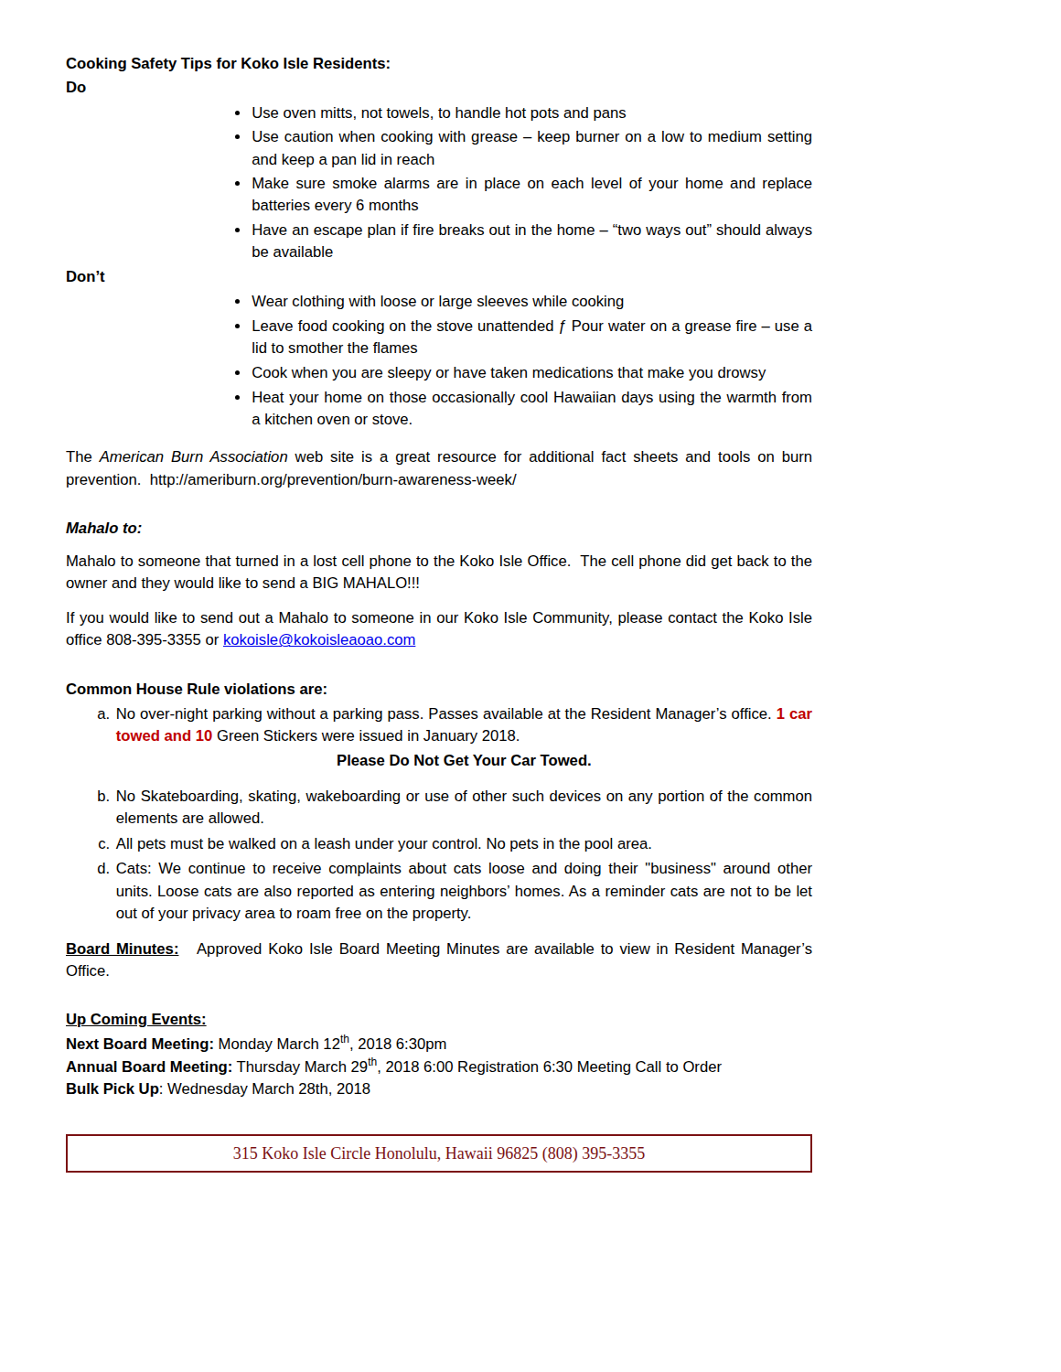Cooking Safety Tips for Koko Isle Residents:
Do
Use oven mitts, not towels, to handle hot pots and pans
Use caution when cooking with grease – keep burner on a low to medium setting and keep a pan lid in reach
Make sure smoke alarms are in place on each level of your home and replace batteries every 6 months
Have an escape plan if fire breaks out in the home – “two ways out” should always be available
Don’t
Wear clothing with loose or large sleeves while cooking
Leave food cooking on the stove unattended ƒ Pour water on a grease fire – use a lid to smother the flames
Cook when you are sleepy or have taken medications that make you drowsy
Heat your home on those occasionally cool Hawaiian days using the warmth from a kitchen oven or stove.
The American Burn Association web site is a great resource for additional fact sheets and tools on burn prevention. http://ameriburn.org/prevention/burn-awareness-week/
Mahalo to:
Mahalo to someone that turned in a lost cell phone to the Koko Isle Office. The cell phone did get back to the owner and they would like to send a BIG MAHALO!!!
If you would like to send out a Mahalo to someone in our Koko Isle Community, please contact the Koko Isle office 808-395-3355 or kokoisle@kokoisleaoao.com
Common House Rule violations are:
No over-night parking without a parking pass. Passes available at the Resident Manager’s office. 1 car towed and 10 Green Stickers were issued in January 2018.
Please Do Not Get Your Car Towed.
No Skateboarding, skating, wakeboarding or use of other such devices on any portion of the common elements are allowed.
All pets must be walked on a leash under your control. No pets in the pool area.
Cats: We continue to receive complaints about cats loose and doing their "business" around other units. Loose cats are also reported as entering neighbors’ homes. As a reminder cats are not to be let out of your privacy area to roam free on the property.
Board Minutes: Approved Koko Isle Board Meeting Minutes are available to view in Resident Manager’s Office.
Up Coming Events:
Next Board Meeting: Monday March 12th, 2018 6:30pm
Annual Board Meeting: Thursday March 29th, 2018 6:00 Registration 6:30 Meeting Call to Order
Bulk Pick Up: Wednesday March 28th, 2018
315 Koko Isle Circle Honolulu, Hawaii 96825 (808) 395-3355